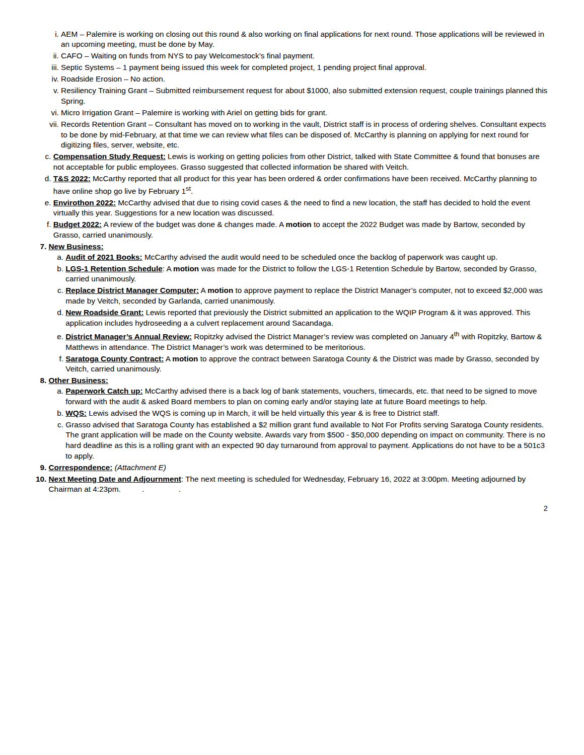AEM – Palemire is working on closing out this round & also working on final applications for next round. Those applications will be reviewed in an upcoming meeting, must be done by May.
CAFO – Waiting on funds from NYS to pay Welcomestock’s final payment.
Septic Systems – 1 payment being issued this week for completed project, 1 pending project final approval.
Roadside Erosion – No action.
Resiliency Training Grant – Submitted reimbursement request for about $1000, also submitted extension request, couple trainings planned this Spring.
Micro Irrigation Grant – Palemire is working with Ariel on getting bids for grant.
Records Retention Grant – Consultant has moved on to working in the vault, District staff is in process of ordering shelves. Consultant expects to be done by mid-February, at that time we can review what files can be disposed of. McCarthy is planning on applying for next round for digitizing files, server, website, etc.
Compensation Study Request: Lewis is working on getting policies from other District, talked with State Committee & found that bonuses are not acceptable for public employees. Grasso suggested that collected information be shared with Veitch.
T&S 2022: McCarthy reported that all product for this year has been ordered & order confirmations have been received. McCarthy planning to have online shop go live by February 1st.
Envirothon 2022: McCarthy advised that due to rising covid cases & the need to find a new location, the staff has decided to hold the event virtually this year. Suggestions for a new location was discussed.
Budget 2022: A review of the budget was done & changes made. A motion to accept the 2022 Budget was made by Bartow, seconded by Grasso, carried unanimously.
New Business:
Audit of 2021 Books: McCarthy advised the audit would need to be scheduled once the backlog of paperwork was caught up.
LGS-1 Retention Schedule: A motion was made for the District to follow the LGS-1 Retention Schedule by Bartow, seconded by Grasso, carried unanimously.
Replace District Manager Computer: A motion to approve payment to replace the District Manager’s computer, not to exceed $2,000 was made by Veitch, seconded by Garlanda, carried unanimously.
New Roadside Grant: Lewis reported that previously the District submitted an application to the WQIP Program & it was approved. This application includes hydroseeding a a culvert replacement around Sacandaga.
District Manager’s Annual Review: Ropitzky advised the District Manager’s review was completed on January 4th with Ropitzky, Bartow & Matthews in attendance. The District Manager’s work was determined to be meritorious.
Saratoga County Contract: A motion to approve the contract between Saratoga County & the District was made by Grasso, seconded by Veitch, carried unanimously.
Other Business:
Paperwork Catch up: McCarthy advised there is a back log of bank statements, vouchers, timecards, etc. that need to be signed to move forward with the audit & asked Board members to plan on coming early and/or staying late at future Board meetings to help.
WQS: Lewis advised the WQS is coming up in March, it will be held virtually this year & is free to District staff.
Grasso advised that Saratoga County has established a $2 million grant fund available to Not For Profits serving Saratoga County residents. The grant application will be made on the County website. Awards vary from $500 - $50,000 depending on impact on community. There is no hard deadline as this is a rolling grant with an expected 90 day turnaround from approval to payment. Applications do not have to be a 501c3 to apply.
Correspondence: (Attachment E)
Next Meeting Date and Adjournment: The next meeting is scheduled for Wednesday, February 16, 2022 at 3:00pm. Meeting adjourned by Chairman at 4:23pm. . .
2